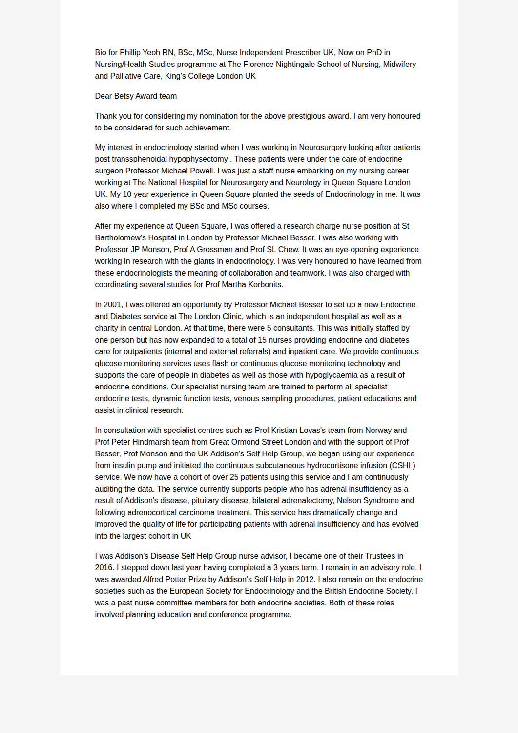Bio for Phillip Yeoh RN, BSc, MSc, Nurse Independent Prescriber UK, Now on PhD in Nursing/Health Studies programme at The Florence Nightingale School of Nursing, Midwifery and Palliative Care, King's College London UK
Dear Betsy Award team
Thank you for considering my nomination for the above prestigious award. I am very honoured to be considered for such achievement.
My interest in endocrinology started when I was working in Neurosurgery looking after patients post transsphenoidal hypophysectomy . These patients were under the care of endocrine surgeon Professor Michael Powell. I was just a staff nurse embarking on my nursing career working at The National Hospital for Neurosurgery and Neurology in Queen Square London UK. My 10 year experience in Queen Square planted the seeds of Endocrinology in me. It was also where I completed my BSc and MSc courses.
After my experience at Queen Square, I was offered a research charge nurse position at St Bartholomew's Hospital in London by Professor Michael Besser. I was also working with Professor JP Monson, Prof A Grossman and Prof SL Chew. It was an eye-opening experience working in research with the giants in endocrinology. I was very honoured to have learned from these endocrinologists the meaning of collaboration and teamwork. I was also charged with coordinating several studies for Prof Martha Korbonits.
In 2001, I was offered an opportunity by Professor Michael Besser to set up a new Endocrine and Diabetes service at The London Clinic, which is an independent hospital as well as a charity in central London. At that time, there were 5 consultants. This was initially staffed by one person but has now expanded to a total of 15 nurses providing endocrine and diabetes care for outpatients (internal and external referrals) and inpatient care. We provide continuous glucose monitoring services uses flash or continuous glucose monitoring technology and supports the care of people in diabetes as well as those with hypoglycaemia as a result of endocrine conditions. Our specialist nursing team are trained to perform all specialist endocrine tests, dynamic function tests, venous sampling procedures, patient educations and assist in clinical research.
In consultation with specialist centres such as Prof Kristian Lovas's team from Norway and Prof Peter Hindmarsh team from Great Ormond Street London and with the support of Prof Besser, Prof Monson and the UK Addison's Self Help Group, we began using our experience from insulin pump and initiated the continuous subcutaneous hydrocortisone infusion (CSHI ) service. We now have a cohort of over 25 patients using this service and I am continuously auditing the data. The service currently supports people who has adrenal insufficiency as a result of Addison's disease, pituitary disease, bilateral adrenalectomy, Nelson Syndrome and following adrenocortical carcinoma treatment. This service has dramatically change and improved the quality of life for participating patients with adrenal insufficiency and has evolved into the largest cohort in UK
I was Addison's Disease Self Help Group nurse advisor, I became one of their Trustees in 2016. I stepped down last year having completed a 3 years term. I remain in an advisory role. I was awarded Alfred Potter Prize by Addison's Self Help in 2012. I also remain on the endocrine societies such as the European Society for Endocrinology and the British Endocrine Society. I was a past nurse committee members for both endocrine societies. Both of these roles involved planning education and conference programme.